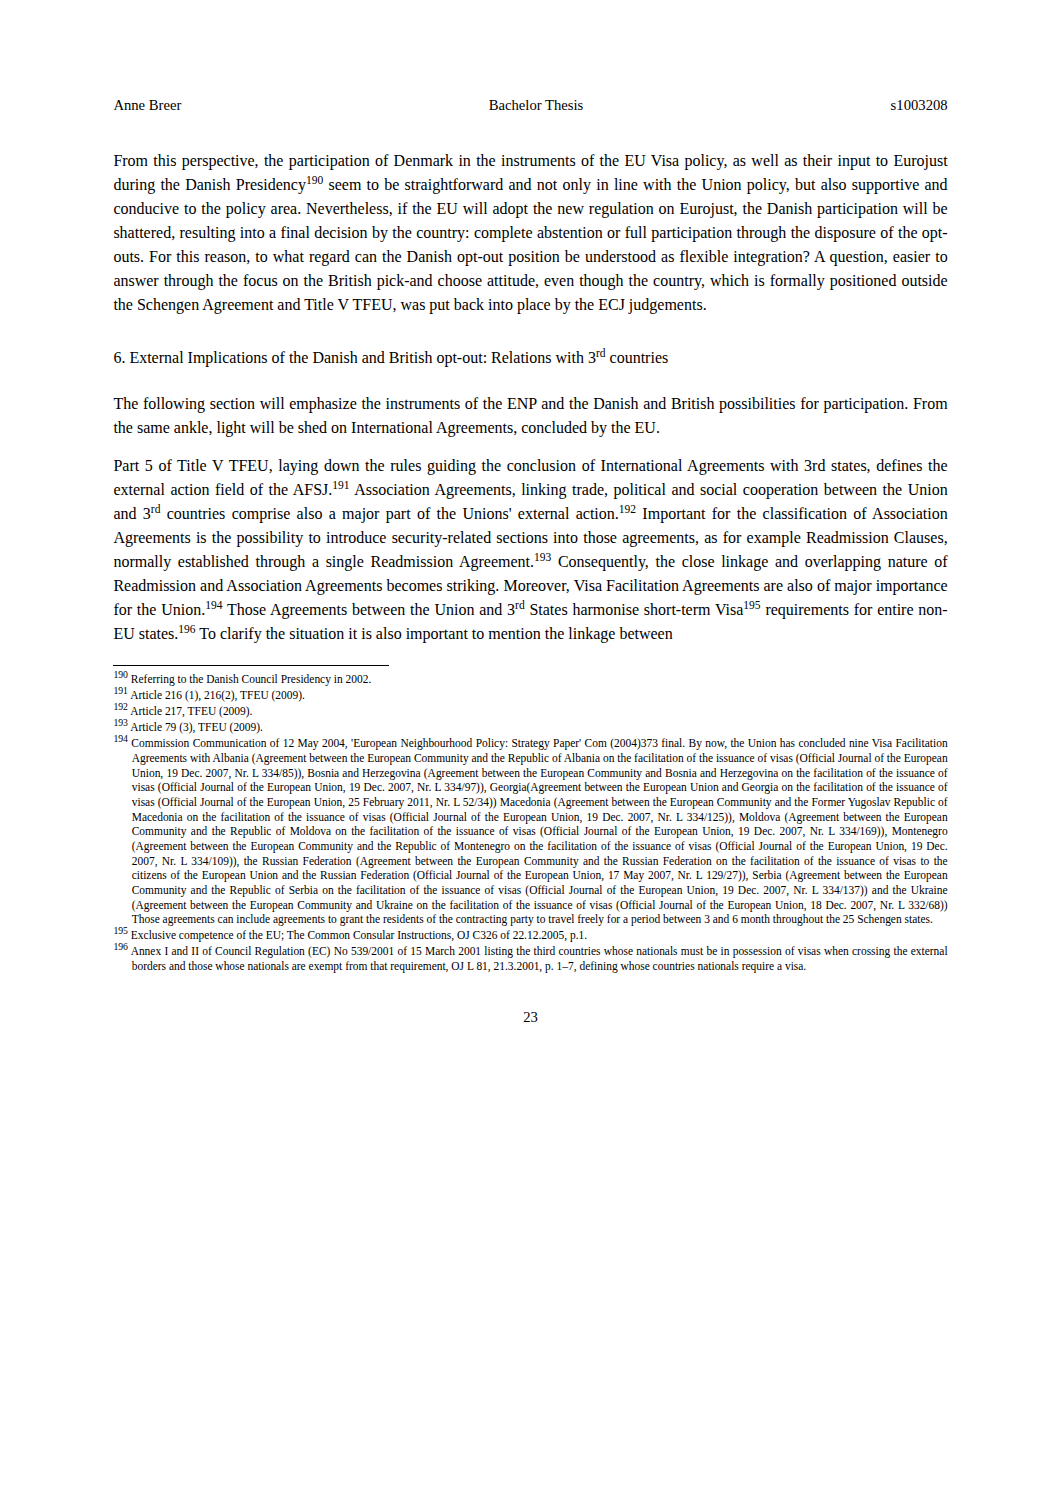Anne Breer Bachelor Thesis s1003208
From this perspective, the participation of Denmark in the instruments of the EU Visa policy, as well as their input to Eurojust during the Danish Presidency190 seem to be straightforward and not only in line with the Union policy, but also supportive and conducive to the policy area. Nevertheless, if the EU will adopt the new regulation on Eurojust, the Danish participation will be shattered, resulting into a final decision by the country: complete abstention or full participation through the disposure of the opt-outs. For this reason, to what regard can the Danish opt-out position be understood as flexible integration? A question, easier to answer through the focus on the British pick-and choose attitude, even though the country, which is formally positioned outside the Schengen Agreement and Title V TFEU, was put back into place by the ECJ judgements.
6. External Implications of the Danish and British opt-out: Relations with 3rd countries
The following section will emphasize the instruments of the ENP and the Danish and British possibilities for participation. From the same ankle, light will be shed on International Agreements, concluded by the EU.
Part 5 of Title V TFEU, laying down the rules guiding the conclusion of International Agreements with 3rd states, defines the external action field of the AFSJ.191 Association Agreements, linking trade, political and social cooperation between the Union and 3rd countries comprise also a major part of the Unions' external action.192 Important for the classification of Association Agreements is the possibility to introduce security-related sections into those agreements, as for example Readmission Clauses, normally established through a single Readmission Agreement.193 Consequently, the close linkage and overlapping nature of Readmission and Association Agreements becomes striking. Moreover, Visa Facilitation Agreements are also of major importance for the Union.194 Those Agreements between the Union and 3rd States harmonise short-term Visa195 requirements for entire non-EU states.196 To clarify the situation it is also important to mention the linkage between
190 Referring to the Danish Council Presidency in 2002.
191 Article 216 (1), 216(2), TFEU (2009).
192 Article 217, TFEU (2009).
193 Article 79 (3), TFEU (2009).
194 Commission Communication of 12 May 2004, 'European Neighbourhood Policy: Strategy Paper' Com (2004)373 final. By now, the Union has concluded nine Visa Facilitation Agreements with Albania (Agreement between the European Community and the Republic of Albania on the facilitation of the issuance of visas (Official Journal of the European Union, 19 Dec. 2007, Nr. L 334/85)), Bosnia and Herzegovina (Agreement between the European Community and Bosnia and Herzegovina on the facilitation of the issuance of visas (Official Journal of the European Union, 19 Dec. 2007, Nr. L 334/97)), Georgia(Agreement between the European Union and Georgia on the facilitation of the issuance of visas (Official Journal of the European Union, 25 February 2011, Nr. L 52/34)) Macedonia (Agreement between the European Community and the Former Yugoslav Republic of Macedonia on the facilitation of the issuance of visas (Official Journal of the European Union, 19 Dec. 2007, Nr. L 334/125)), Moldova (Agreement between the European Community and the Republic of Moldova on the facilitation of the issuance of visas (Official Journal of the European Union, 19 Dec. 2007, Nr. L 334/169)), Montenegro (Agreement between the European Community and the Republic of Montenegro on the facilitation of the issuance of visas (Official Journal of the European Union, 19 Dec. 2007, Nr. L 334/109)), the Russian Federation (Agreement between the European Community and the Russian Federation on the facilitation of the issuance of visas to the citizens of the European Union and the Russian Federation (Official Journal of the European Union, 17 May 2007, Nr. L 129/27)), Serbia (Agreement between the European Community and the Republic of Serbia on the facilitation of the issuance of visas (Official Journal of the European Union, 19 Dec. 2007, Nr. L 334/137)) and the Ukraine (Agreement between the European Community and Ukraine on the facilitation of the issuance of visas (Official Journal of the European Union, 18 Dec. 2007, Nr. L 332/68)) Those agreements can include agreements to grant the residents of the contracting party to travel freely for a period between 3 and 6 month throughout the 25 Schengen states.
195 Exclusive competence of the EU; The Common Consular Instructions, OJ C326 of 22.12.2005, p.1.
196 Annex I and II of Council Regulation (EC) No 539/2001 of 15 March 2001 listing the third countries whose nationals must be in possession of visas when crossing the external borders and those whose nationals are exempt from that requirement, OJ L 81, 21.3.2001, p. 1–7, defining whose countries nationals require a visa.
23